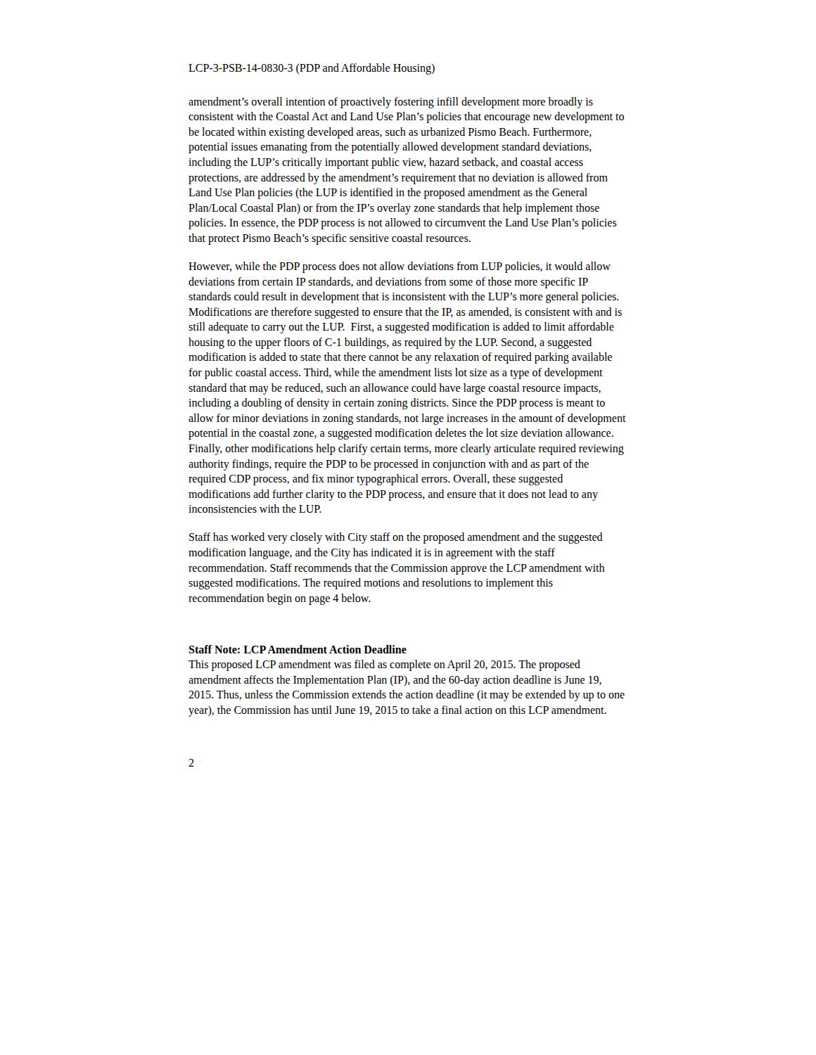LCP-3-PSB-14-0830-3 (PDP and Affordable Housing)
amendment’s overall intention of proactively fostering infill development more broadly is consistent with the Coastal Act and Land Use Plan’s policies that encourage new development to be located within existing developed areas, such as urbanized Pismo Beach. Furthermore, potential issues emanating from the potentially allowed development standard deviations, including the LUP’s critically important public view, hazard setback, and coastal access protections, are addressed by the amendment’s requirement that no deviation is allowed from Land Use Plan policies (the LUP is identified in the proposed amendment as the General Plan/Local Coastal Plan) or from the IP’s overlay zone standards that help implement those policies. In essence, the PDP process is not allowed to circumvent the Land Use Plan’s policies that protect Pismo Beach’s specific sensitive coastal resources.
However, while the PDP process does not allow deviations from LUP policies, it would allow deviations from certain IP standards, and deviations from some of those more specific IP standards could result in development that is inconsistent with the LUP’s more general policies. Modifications are therefore suggested to ensure that the IP, as amended, is consistent with and is still adequate to carry out the LUP. First, a suggested modification is added to limit affordable housing to the upper floors of C-1 buildings, as required by the LUP. Second, a suggested modification is added to state that there cannot be any relaxation of required parking available for public coastal access. Third, while the amendment lists lot size as a type of development standard that may be reduced, such an allowance could have large coastal resource impacts, including a doubling of density in certain zoning districts. Since the PDP process is meant to allow for minor deviations in zoning standards, not large increases in the amount of development potential in the coastal zone, a suggested modification deletes the lot size deviation allowance. Finally, other modifications help clarify certain terms, more clearly articulate required reviewing authority findings, require the PDP to be processed in conjunction with and as part of the required CDP process, and fix minor typographical errors. Overall, these suggested modifications add further clarity to the PDP process, and ensure that it does not lead to any inconsistencies with the LUP.
Staff has worked very closely with City staff on the proposed amendment and the suggested modification language, and the City has indicated it is in agreement with the staff recommendation. Staff recommends that the Commission approve the LCP amendment with suggested modifications. The required motions and resolutions to implement this recommendation begin on page 4 below.
Staff Note: LCP Amendment Action Deadline
This proposed LCP amendment was filed as complete on April 20, 2015. The proposed amendment affects the Implementation Plan (IP), and the 60-day action deadline is June 19, 2015. Thus, unless the Commission extends the action deadline (it may be extended by up to one year), the Commission has until June 19, 2015 to take a final action on this LCP amendment.
2